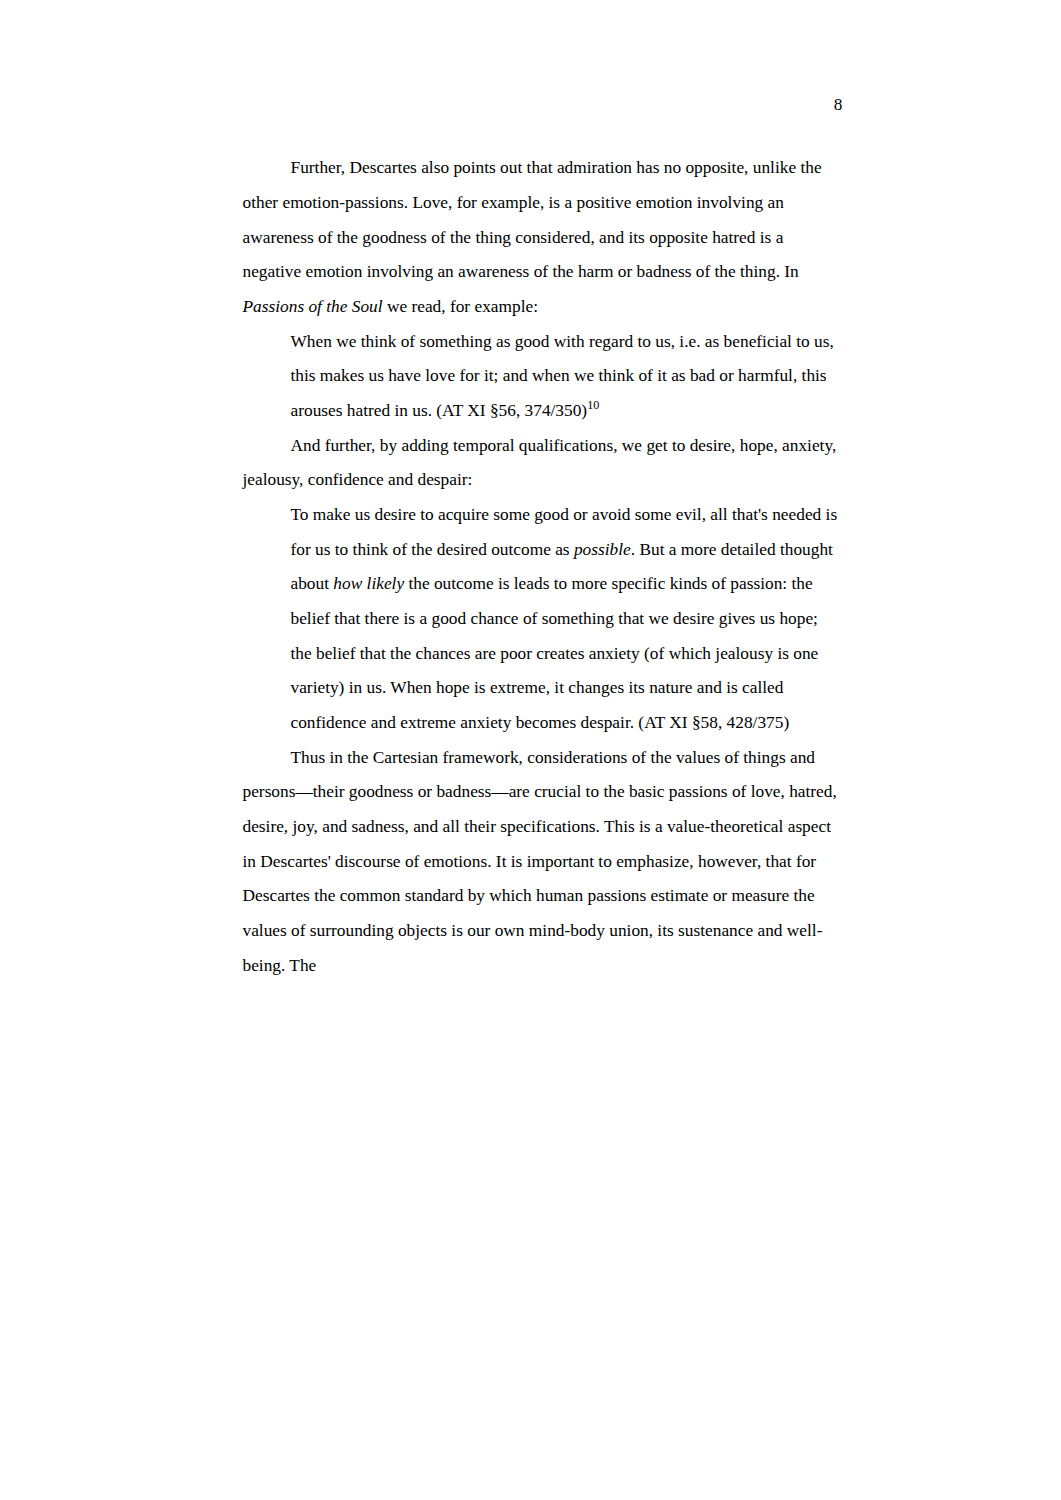8
Further, Descartes also points out that admiration has no opposite, unlike the other emotion-passions. Love, for example, is a positive emotion involving an awareness of the goodness of the thing considered, and its opposite hatred is a negative emotion involving an awareness of the harm or badness of the thing. In Passions of the Soul we read, for example:
When we think of something as good with regard to us, i.e. as beneficial to us, this makes us have love for it; and when we think of it as bad or harmful, this arouses hatred in us. (AT XI §56, 374/350)10
And further, by adding temporal qualifications, we get to desire, hope, anxiety, jealousy, confidence and despair:
To make us desire to acquire some good or avoid some evil, all that's needed is for us to think of the desired outcome as possible. But a more detailed thought about how likely the outcome is leads to more specific kinds of passion: the belief that there is a good chance of something that we desire gives us hope; the belief that the chances are poor creates anxiety (of which jealousy is one variety) in us. When hope is extreme, it changes its nature and is called confidence and extreme anxiety becomes despair. (AT XI §58, 428/375)
Thus in the Cartesian framework, considerations of the values of things and persons—their goodness or badness—are crucial to the basic passions of love, hatred, desire, joy, and sadness, and all their specifications. This is a value-theoretical aspect in Descartes' discourse of emotions. It is important to emphasize, however, that for Descartes the common standard by which human passions estimate or measure the values of surrounding objects is our own mind-body union, its sustenance and well-being. The